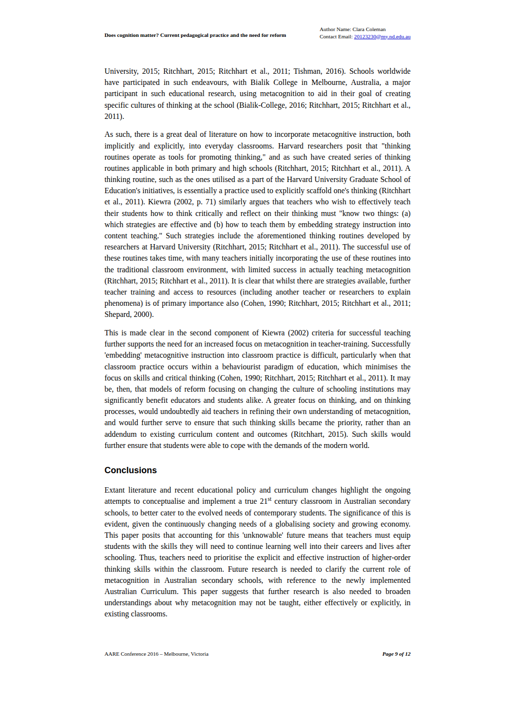Does cognition matter? Current pedagogical practice and the need for reform
Author Name: Clara Coleman
Contact Email: 20123230@my.nd.edu.au
University, 2015; Ritchhart, 2015; Ritchhart et al., 2011; Tishman, 2016). Schools worldwide have participated in such endeavours, with Bialik College in Melbourne, Australia, a major participant in such educational research, using metacognition to aid in their goal of creating specific cultures of thinking at the school (Bialik-College, 2016; Ritchhart, 2015; Ritchhart et al., 2011).
As such, there is a great deal of literature on how to incorporate metacognitive instruction, both implicitly and explicitly, into everyday classrooms. Harvard researchers posit that "thinking routines operate as tools for promoting thinking," and as such have created series of thinking routines applicable in both primary and high schools (Ritchhart, 2015; Ritchhart et al., 2011). A thinking routine, such as the ones utilised as a part of the Harvard University Graduate School of Education's initiatives, is essentially a practice used to explicitly scaffold one's thinking (Ritchhart et al., 2011). Kiewra (2002, p. 71) similarly argues that teachers who wish to effectively teach their students how to think critically and reflect on their thinking must "know two things: (a) which strategies are effective and (b) how to teach them by embedding strategy instruction into content teaching." Such strategies include the aforementioned thinking routines developed by researchers at Harvard University (Ritchhart, 2015; Ritchhart et al., 2011). The successful use of these routines takes time, with many teachers initially incorporating the use of these routines into the traditional classroom environment, with limited success in actually teaching metacognition (Ritchhart, 2015; Ritchhart et al., 2011). It is clear that whilst there are strategies available, further teacher training and access to resources (including another teacher or researchers to explain phenomena) is of primary importance also (Cohen, 1990; Ritchhart, 2015; Ritchhart et al., 2011; Shepard, 2000).
This is made clear in the second component of Kiewra (2002) criteria for successful teaching further supports the need for an increased focus on metacognition in teacher-training. Successfully 'embedding' metacognitive instruction into classroom practice is difficult, particularly when that classroom practice occurs within a behaviourist paradigm of education, which minimises the focus on skills and critical thinking (Cohen, 1990; Ritchhart, 2015; Ritchhart et al., 2011). It may be, then, that models of reform focusing on changing the culture of schooling institutions may significantly benefit educators and students alike. A greater focus on thinking, and on thinking processes, would undoubtedly aid teachers in refining their own understanding of metacognition, and would further serve to ensure that such thinking skills became the priority, rather than an addendum to existing curriculum content and outcomes (Ritchhart, 2015). Such skills would further ensure that students were able to cope with the demands of the modern world.
Conclusions
Extant literature and recent educational policy and curriculum changes highlight the ongoing attempts to conceptualise and implement a true 21st century classroom in Australian secondary schools, to better cater to the evolved needs of contemporary students. The significance of this is evident, given the continuously changing needs of a globalising society and growing economy. This paper posits that accounting for this 'unknowable' future means that teachers must equip students with the skills they will need to continue learning well into their careers and lives after schooling. Thus, teachers need to prioritise the explicit and effective instruction of higher-order thinking skills within the classroom. Future research is needed to clarify the current role of metacognition in Australian secondary schools, with reference to the newly implemented Australian Curriculum. This paper suggests that further research is also needed to broaden understandings about why metacognition may not be taught, either effectively or explicitly, in existing classrooms.
AARE Conference 2016 – Melbourne, Victoria
Page 9 of 12